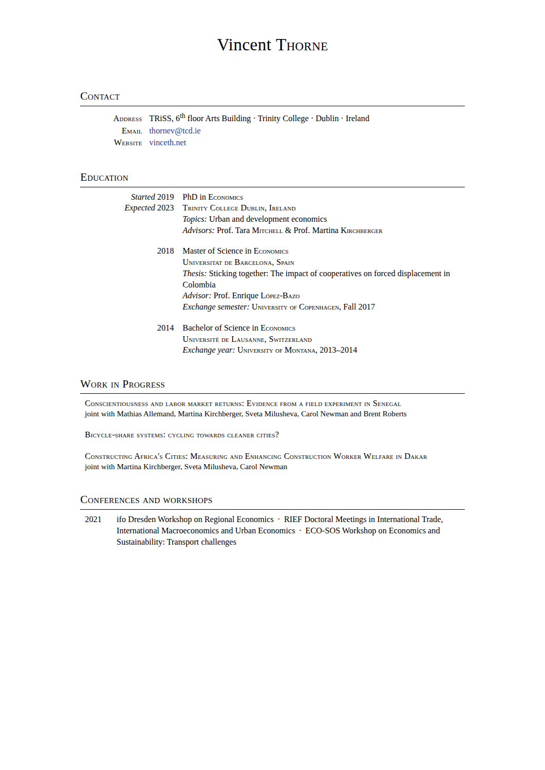Vincent Thorne
Contact
| Address | TRiSS, 6 th floor Arts Building · Trinity College · Dublin · Ireland |
| Email | thornev@tcd.ie |
| Website | vinceth.net |
Education
| Started 2019 | PhD in Economics |
| Expected 2023 | Trinity College Dublin, Ireland Topics: Urban and development economics Advisors: Prof. Tara Mitchell & Prof. Martina Kirchberger |
| 2018 | Master of Science in Economics Universitat de Barcelona, Spain Thesis: Sticking together: The impact of cooperatives on forced displacement in Colombia Advisor: Prof. Enrique López-Bazo Exchange semester: University of Copenhagen , Fall 2017 |
| 2014 | Bachelor of Science in Economics Université de Lausanne, Switzerland Exchange year: University of Montana , 2013–2014 |
Work in Progress
Conscientiousness and labor market returns: Evidence from a field experiment in Senegal
joint with Mathias Allemand, Martina Kirchberger, Sveta Milusheva, Carol Newman and Brent Roberts
Bicycle-share systems: cycling towards cleaner cities?
Constructing Africa's Cities: Measuring and Enhancing Construction Worker Welfare in Dakar
joint with Martina Kirchberger, Sveta Milusheva, Carol Newman
Conferences and workshops
| 2021 | ifo Dresden Workshop on Regional Economics · RIEF Doctoral Meetings in International Trade, International Macroeconomics and Urban Economics · ECO-SOS Workshop on Economics and Sustainability: Transport challenges |